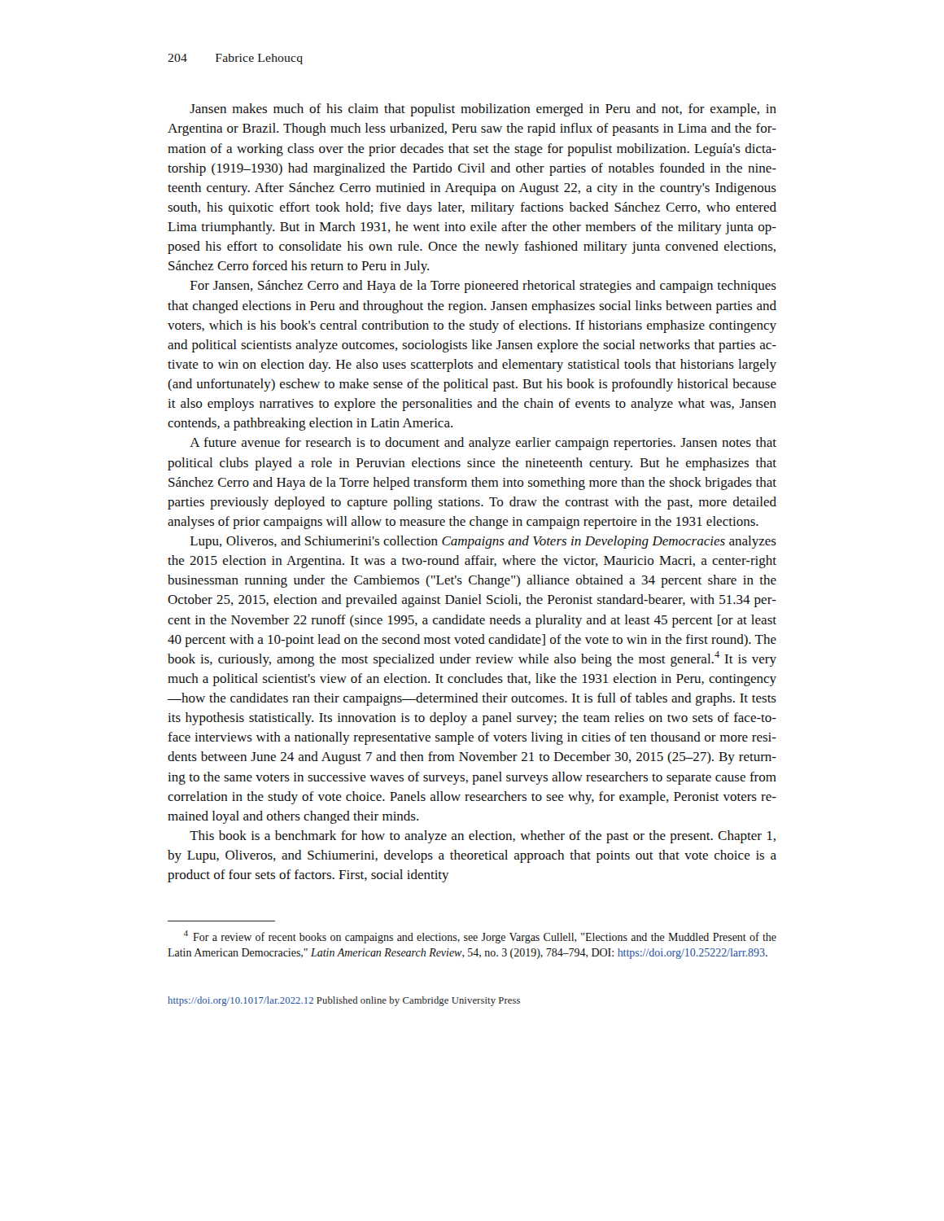204 Fabrice Lehoucq
Jansen makes much of his claim that populist mobilization emerged in Peru and not, for example, in Argentina or Brazil. Though much less urbanized, Peru saw the rapid influx of peasants in Lima and the formation of a working class over the prior decades that set the stage for populist mobilization. Leguía's dictatorship (1919–1930) had marginalized the Partido Civil and other parties of notables founded in the nineteenth century. After Sánchez Cerro mutinied in Arequipa on August 22, a city in the country's Indigenous south, his quixotic effort took hold; five days later, military factions backed Sánchez Cerro, who entered Lima triumphantly. But in March 1931, he went into exile after the other members of the military junta opposed his effort to consolidate his own rule. Once the newly fashioned military junta convened elections, Sánchez Cerro forced his return to Peru in July.
For Jansen, Sánchez Cerro and Haya de la Torre pioneered rhetorical strategies and campaign techniques that changed elections in Peru and throughout the region. Jansen emphasizes social links between parties and voters, which is his book's central contribution to the study of elections. If historians emphasize contingency and political scientists analyze outcomes, sociologists like Jansen explore the social networks that parties activate to win on election day. He also uses scatterplots and elementary statistical tools that historians largely (and unfortunately) eschew to make sense of the political past. But his book is profoundly historical because it also employs narratives to explore the personalities and the chain of events to analyze what was, Jansen contends, a pathbreaking election in Latin America.
A future avenue for research is to document and analyze earlier campaign repertories. Jansen notes that political clubs played a role in Peruvian elections since the nineteenth century. But he emphasizes that Sánchez Cerro and Haya de la Torre helped transform them into something more than the shock brigades that parties previously deployed to capture polling stations. To draw the contrast with the past, more detailed analyses of prior campaigns will allow to measure the change in campaign repertoire in the 1931 elections.
Lupu, Oliveros, and Schiumerini's collection Campaigns and Voters in Developing Democracies analyzes the 2015 election in Argentina. It was a two-round affair, where the victor, Mauricio Macri, a center-right businessman running under the Cambiemos ("Let's Change") alliance obtained a 34 percent share in the October 25, 2015, election and prevailed against Daniel Scioli, the Peronist standard-bearer, with 51.34 percent in the November 22 runoff (since 1995, a candidate needs a plurality and at least 45 percent [or at least 40 percent with a 10-point lead on the second most voted candidate] of the vote to win in the first round). The book is, curiously, among the most specialized under review while also being the most general.4 It is very much a political scientist's view of an election. It concludes that, like the 1931 election in Peru, contingency—how the candidates ran their campaigns—determined their outcomes. It is full of tables and graphs. It tests its hypothesis statistically. Its innovation is to deploy a panel survey; the team relies on two sets of face-to-face interviews with a nationally representative sample of voters living in cities of ten thousand or more residents between June 24 and August 7 and then from November 21 to December 30, 2015 (25–27). By returning to the same voters in successive waves of surveys, panel surveys allow researchers to separate cause from correlation in the study of vote choice. Panels allow researchers to see why, for example, Peronist voters remained loyal and others changed their minds.
This book is a benchmark for how to analyze an election, whether of the past or the present. Chapter 1, by Lupu, Oliveros, and Schiumerini, develops a theoretical approach that points out that vote choice is a product of four sets of factors. First, social identity
4 For a review of recent books on campaigns and elections, see Jorge Vargas Cullell, "Elections and the Muddled Present of the Latin American Democracies," Latin American Research Review, 54, no. 3 (2019), 784–794, DOI: https://doi.org/10.25222/larr.893.
https://doi.org/10.1017/lar.2022.12 Published online by Cambridge University Press